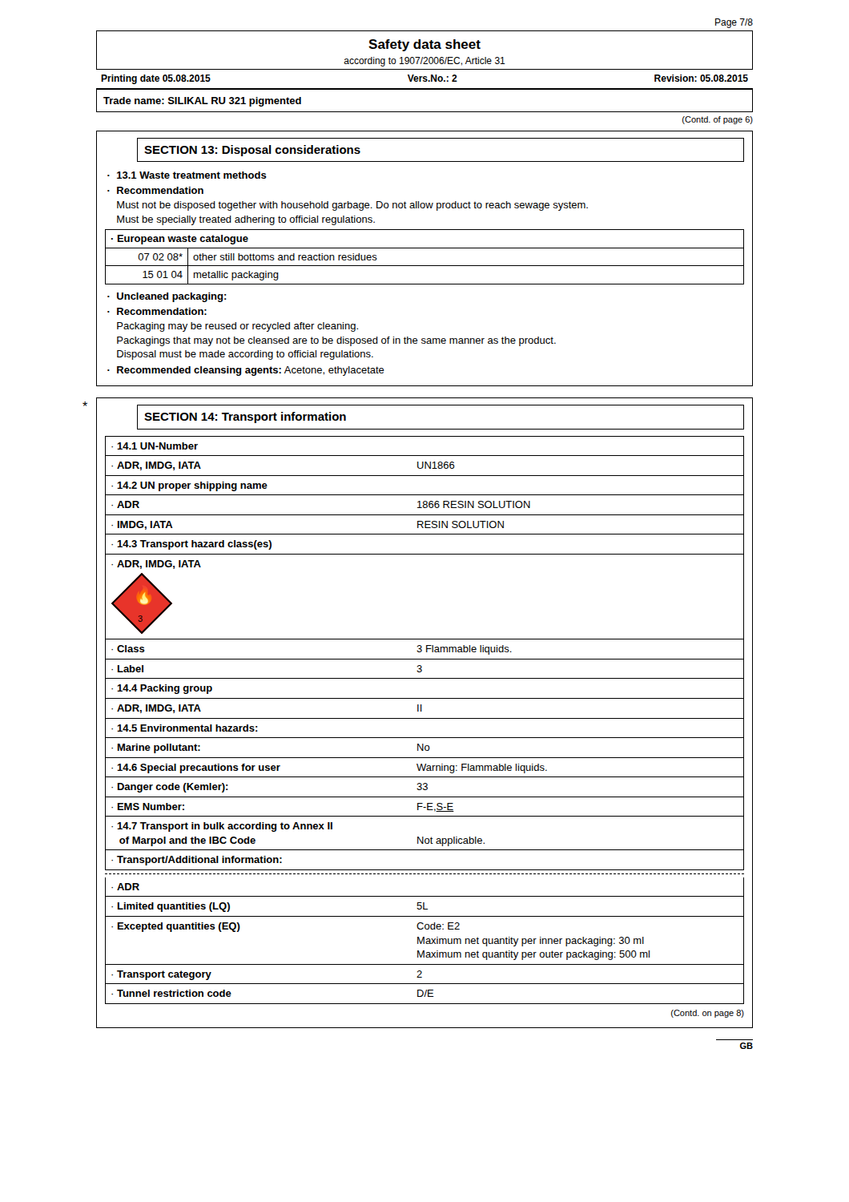Page 7/8
Safety data sheet
according to 1907/2006/EC, Article 31
Printing date 05.08.2015 Vers.No.: 2 Revision: 05.08.2015
Trade name: SILIKAL RU 321 pigmented
(Contd. of page 6)
SECTION 13: Disposal considerations
13.1 Waste treatment methods
Recommendation
Must not be disposed together with household garbage. Do not allow product to reach sewage system.
Must be specially treated adhering to official regulations.
| · European waste catalogue |
| 07 02 08* | other still bottoms and reaction residues |
| 15 01 04 | metallic packaging |
Uncleaned packaging:
Recommendation:
Packaging may be reused or recycled after cleaning.
Packagings that may not be cleansed are to be disposed of in the same manner as the product.
Disposal must be made according to official regulations.
Recommended cleansing agents: Acetone, ethylacetate
SECTION 14: Transport information
| · 14.1 UN-Number | |
| · ADR, IMDG, IATA | UN1866 |
| · 14.2 UN proper shipping name | |
| · ADR | 1866 RESIN SOLUTION |
| · IMDG, IATA | RESIN SOLUTION |
| · 14.3 Transport hazard class(es) | |
| · ADR, IMDG, IATA 🔥 3 | |
| · Class | 3 Flammable liquids. |
| · Label | 3 |
| · 14.4 Packing group | |
| · ADR, IMDG, IATA | II |
| · 14.5 Environmental hazards: | |
| · Marine pollutant: | No |
| · 14.6 Special precautions for user | Warning: Flammable liquids. |
| · Danger code (Kemler): | 33 |
| · EMS Number: | F-E, S-E |
| · 14.7 Transport in bulk according to Annex II of Marpol and the IBC Code | Not applicable. |
| · Transport/Additional information: |
| · ADR | |
| · Limited quantities (LQ) | 5L |
| · Excepted quantities (EQ) | Code: E2 Maximum net quantity per inner packaging: 30 ml Maximum net quantity per outer packaging: 500 ml |
| · Transport category | 2 |
| · Tunnel restriction code | D/E |
(Contd. on page 8)
GB